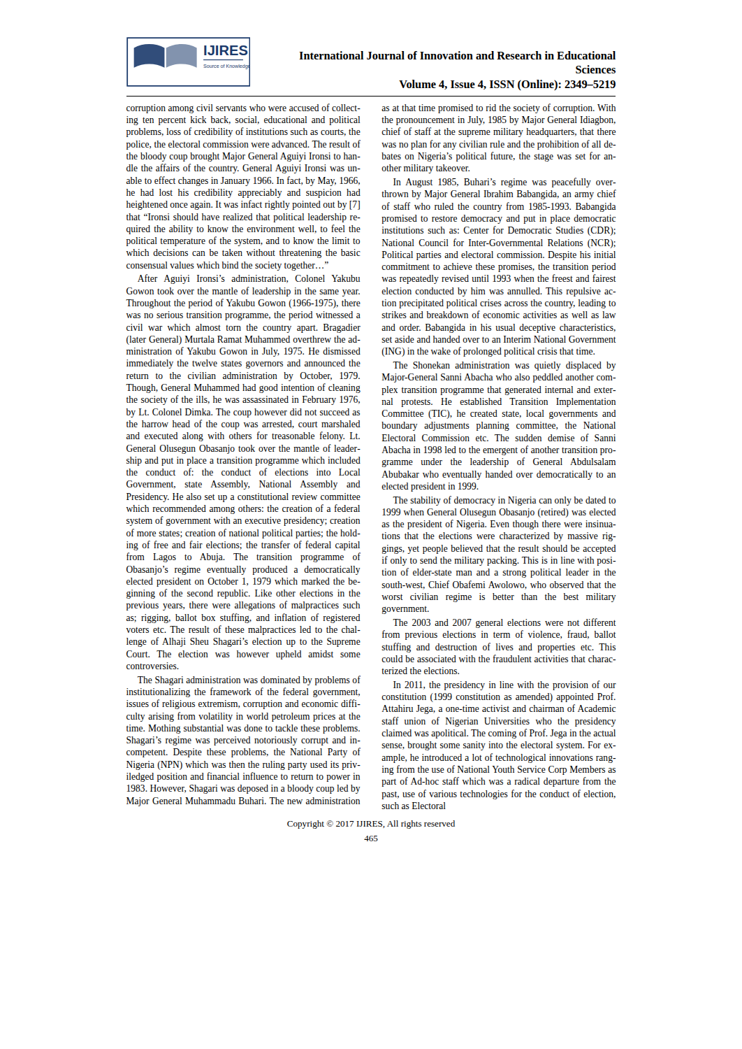IJIRES — Source of Knowledge IJIRES Source of Knowledge
International Journal of Innovation and Research in Educational Sciences
Volume 4, Issue 4, ISSN (Online): 2349–5219
corruption among civil servants who were accused of collecting ten percent kick back, social, educational and political problems, loss of credibility of institutions such as courts, the police, the electoral commission were advanced. The result of the bloody coup brought Major General Aguiyi Ironsi to handle the affairs of the country. General Aguiyi Ironsi was unable to effect changes in January 1966. In fact, by May, 1966, he had lost his credibility appreciably and suspicion had heightened once again. It was infact rightly pointed out by [7] that “Ironsi should have realized that political leadership required the ability to know the environment well, to feel the political temperature of the system, and to know the limit to which decisions can be taken without threatening the basic consensual values which bind the society together…”
After Aguiyi Ironsi’s administration, Colonel Yakubu Gowon took over the mantle of leadership in the same year. Throughout the period of Yakubu Gowon (1966-1975), there was no serious transition programme, the period witnessed a civil war which almost torn the country apart. Bragadier (later General) Murtala Ramat Muhammed overthrew the administration of Yakubu Gowon in July, 1975. He dismissed immediately the twelve states governors and announced the return to the civilian administration by October, 1979. Though, General Muhammed had good intention of cleaning the society of the ills, he was assassinated in February 1976, by Lt. Colonel Dimka. The coup however did not succeed as the harrow head of the coup was arrested, court marshaled and executed along with others for treasonable felony. Lt. General Olusegun Obasanjo took over the mantle of leadership and put in place a transition programme which included the conduct of: the conduct of elections into Local Government, state Assembly, National Assembly and Presidency. He also set up a constitutional review committee which recommended among others: the creation of a federal system of government with an executive presidency; creation of more states; creation of national political parties; the holding of free and fair elections; the transfer of federal capital from Lagos to Abuja. The transition programme of Obasanjo’s regime eventually produced a democratically elected president on October 1, 1979 which marked the beginning of the second republic. Like other elections in the previous years, there were allegations of malpractices such as; rigging, ballot box stuffing, and inflation of registered voters etc. The result of these malpractices led to the challenge of Alhaji Sheu Shagari’s election up to the Supreme Court. The election was however upheld amidst some controversies.
The Shagari administration was dominated by problems of institutionalizing the framework of the federal government, issues of religious extremism, corruption and economic difficulty arising from volatility in world petroleum prices at the time. Mothing substantial was done to tackle these problems. Shagari’s regime was perceived notoriously corrupt and incompetent. Despite these problems, the National Party of Nigeria (NPN) which was then the ruling party used its priviledged position and financial influence to return to power in 1983. However, Shagari was deposed in a bloody coup led by Major General Muhammadu Buhari. The new administration as at that time promised to rid the society of corruption. With the pronouncement in July, 1985 by Major General Idiagbon, chief of staff at the supreme military headquarters, that there was no plan for any civilian rule and the prohibition of all debates on Nigeria’s political future, the stage was set for another military takeover.
In August 1985, Buhari’s regime was peacefully overthrown by Major General Ibrahim Babangida, an army chief of staff who ruled the country from 1985-1993. Babangida promised to restore democracy and put in place democratic institutions such as: Center for Democratic Studies (CDR); National Council for Inter-Governmental Relations (NCR); Political parties and electoral commission. Despite his initial commitment to achieve these promises, the transition period was repeatedly revised until 1993 when the freest and fairest election conducted by him was annulled. This repulsive action precipitated political crises across the country, leading to strikes and breakdown of economic activities as well as law and order. Babangida in his usual deceptive characteristics, set aside and handed over to an Interim National Government (ING) in the wake of prolonged political crisis that time.
The Shonekan administration was quietly displaced by Major-General Sanni Abacha who also peddled another complex transition programme that generated internal and external protests. He established Transition Implementation Committee (TIC), he created state, local governments and boundary adjustments planning committee, the National Electoral Commission etc. The sudden demise of Sanni Abacha in 1998 led to the emergent of another transition programme under the leadership of General Abdulsalam Abubakar who eventually handed over democratically to an elected president in 1999.
The stability of democracy in Nigeria can only be dated to 1999 when General Olusegun Obasanjo (retired) was elected as the president of Nigeria. Even though there were insinuations that the elections were characterized by massive riggings, yet people believed that the result should be accepted if only to send the military packing. This is in line with position of elder-state man and a strong political leader in the south-west, Chief Obafemi Awolowo, who observed that the worst civilian regime is better than the best military government.
The 2003 and 2007 general elections were not different from previous elections in term of violence, fraud, ballot stuffing and destruction of lives and properties etc. This could be associated with the fraudulent activities that characterized the elections.
In 2011, the presidency in line with the provision of our constitution (1999 constitution as amended) appointed Prof. Attahiru Jega, a one-time activist and chairman of Academic staff union of Nigerian Universities who the presidency claimed was apolitical. The coming of Prof. Jega in the actual sense, brought some sanity into the electoral system. For example, he introduced a lot of technological innovations ranging from the use of National Youth Service Corp Members as part of Ad-hoc staff which was a radical departure from the past, use of various technologies for the conduct of election, such as Electoral
Copyright © 2017 IJIRES, All rights reserved
465